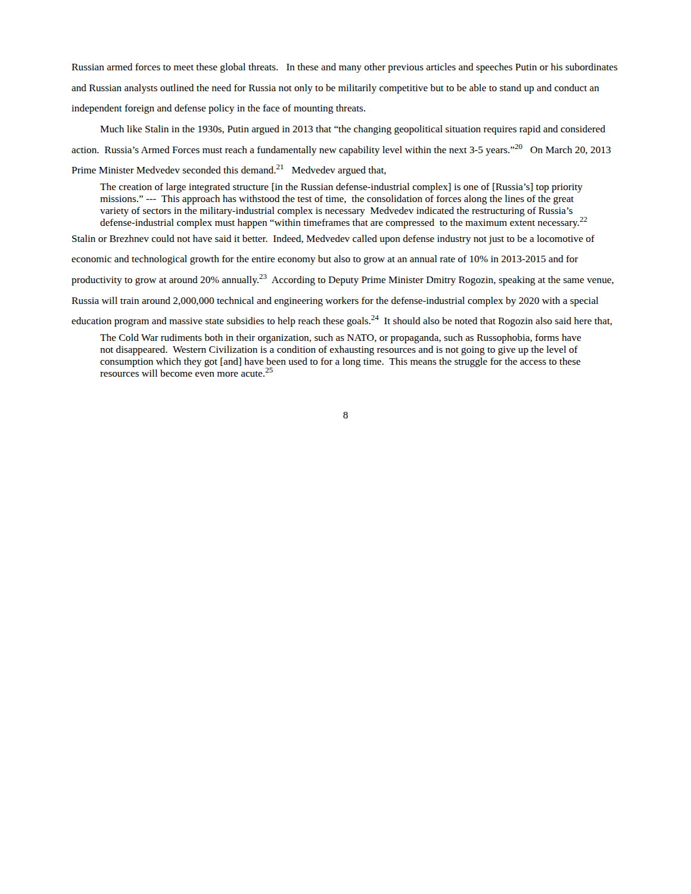Russian armed forces to meet these global threats. In these and many other previous articles and speeches Putin or his subordinates and Russian analysts outlined the need for Russia not only to be militarily competitive but to be able to stand up and conduct an independent foreign and defense policy in the face of mounting threats.
Much like Stalin in the 1930s, Putin argued in 2013 that “the changing geopolitical situation requires rapid and considered action. Russia’s Armed Forces must reach a fundamentally new capability level within the next 3-5 years.”20 On March 20, 2013 Prime Minister Medvedev seconded this demand.21 Medvedev argued that,
The creation of large integrated structure [in the Russian defense-industrial complex] is one of [Russia’s] top priority missions.” --- This approach has withstood the test of time, the consolidation of forces along the lines of the great variety of sectors in the military-industrial complex is necessary Medvedev indicated the restructuring of Russia’s defense-industrial complex must happen “within timeframes that are compressed to the maximum extent necessary.22
Stalin or Brezhnev could not have said it better. Indeed, Medvedev called upon defense industry not just to be a locomotive of economic and technological growth for the entire economy but also to grow at an annual rate of 10% in 2013-2015 and for productivity to grow at around 20% annually.23 According to Deputy Prime Minister Dmitry Rogozin, speaking at the same venue, Russia will train around 2,000,000 technical and engineering workers for the defense-industrial complex by 2020 with a special education program and massive state subsidies to help reach these goals.24 It should also be noted that Rogozin also said here that,
The Cold War rudiments both in their organization, such as NATO, or propaganda, such as Russophobia, forms have not disappeared. Western Civilization is a condition of exhausting resources and is not going to give up the level of consumption which they got [and] have been used to for a long time. This means the struggle for the access to these resources will become even more acute.25
8